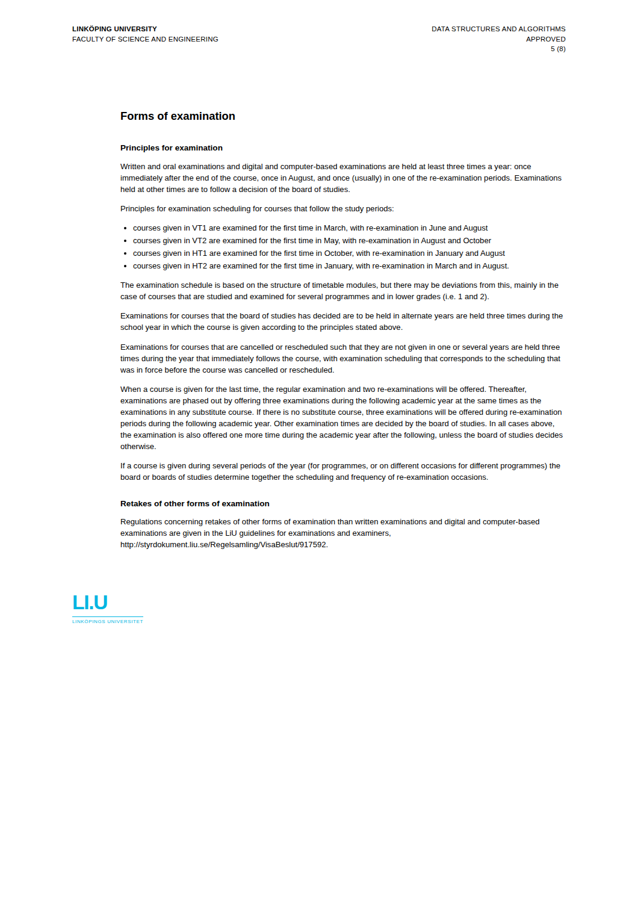LINKÖPING UNIVERSITY
FACULTY OF SCIENCE AND ENGINEERING
DATA STRUCTURES AND ALGORITHMS
APPROVED
5 (8)
Forms of examination
Principles for examination
Written and oral examinations and digital and computer-based examinations are held at least three times a year: once immediately after the end of the course, once in August, and once (usually) in one of the re-examination periods. Examinations held at other times are to follow a decision of the board of studies.
Principles for examination scheduling for courses that follow the study periods:
courses given in VT1 are examined for the first time in March, with re-examination in June and August
courses given in VT2 are examined for the first time in May, with re-examination in August and October
courses given in HT1 are examined for the first time in October, with re-examination in January and August
courses given in HT2 are examined for the first time in January, with re-examination in March and in August.
The examination schedule is based on the structure of timetable modules, but there may be deviations from this, mainly in the case of courses that are studied and examined for several programmes and in lower grades (i.e. 1 and 2).
Examinations for courses that the board of studies has decided are to be held in alternate years are held three times during the school year in which the course is given according to the principles stated above.
Examinations for courses that are cancelled or rescheduled such that they are not given in one or several years are held three times during the year that immediately follows the course, with examination scheduling that corresponds to the scheduling that was in force before the course was cancelled or rescheduled.
When a course is given for the last time, the regular examination and two re-examinations will be offered. Thereafter, examinations are phased out by offering three examinations during the following academic year at the same times as the examinations in any substitute course. If there is no substitute course, three examinations will be offered during re-examination periods during the following academic year. Other examination times are decided by the board of studies. In all cases above, the examination is also offered one more time during the academic year after the following, unless the board of studies decides otherwise.
If a course is given during several periods of the year (for programmes, or on different occasions for different programmes) the board or boards of studies determine together the scheduling and frequency of re-examination occasions.
Retakes of other forms of examination
Regulations concerning retakes of other forms of examination than written examinations and digital and computer-based examinations are given in the LiU guidelines for examinations and examiners, http://styrdokument.liu.se/Regelsamling/VisaBeslut/917592.
LI.U
LINKÖPINGS UNIVERSITET